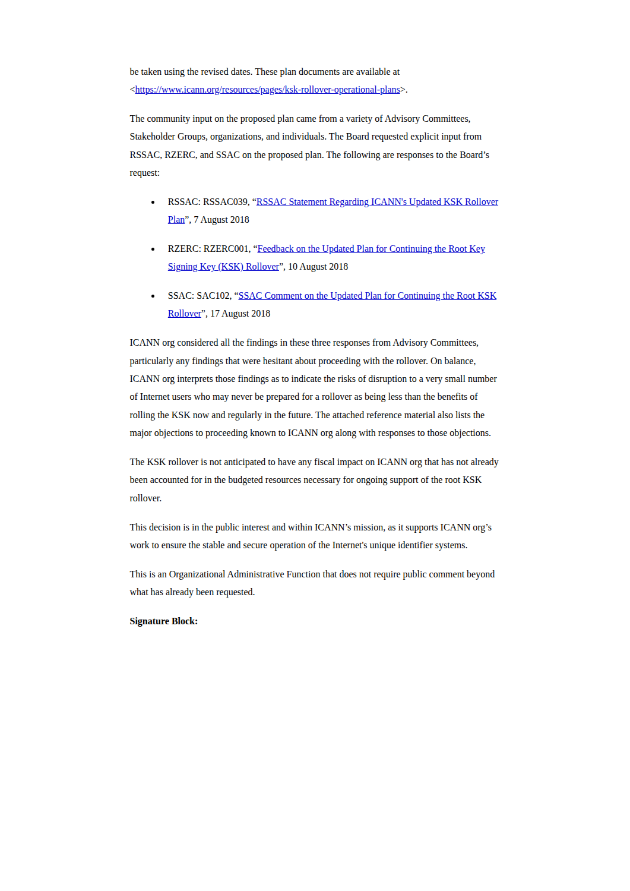be taken using the revised dates. These plan documents are available at <https://www.icann.org/resources/pages/ksk-rollover-operational-plans>.
The community input on the proposed plan came from a variety of Advisory Committees, Stakeholder Groups, organizations, and individuals. The Board requested explicit input from RSSAC, RZERC, and SSAC on the proposed plan. The following are responses to the Board’s request:
RSSAC: RSSAC039, “RSSAC Statement Regarding ICANN's Updated KSK Rollover Plan”, 7 August 2018
RZERC: RZERC001, “Feedback on the Updated Plan for Continuing the Root Key Signing Key (KSK) Rollover”, 10 August 2018
SSAC: SAC102, “SSAC Comment on the Updated Plan for Continuing the Root KSK Rollover”, 17 August 2018
ICANN org considered all the findings in these three responses from Advisory Committees, particularly any findings that were hesitant about proceeding with the rollover. On balance, ICANN org interprets those findings as to indicate the risks of disruption to a very small number of Internet users who may never be prepared for a rollover as being less than the benefits of rolling the KSK now and regularly in the future. The attached reference material also lists the major objections to proceeding known to ICANN org along with responses to those objections.
The KSK rollover is not anticipated to have any fiscal impact on ICANN org that has not already been accounted for in the budgeted resources necessary for ongoing support of the root KSK rollover.
This decision is in the public interest and within ICANN’s mission, as it supports ICANN org’s work to ensure the stable and secure operation of the Internet's unique identifier systems.
This is an Organizational Administrative Function that does not require public comment beyond what has already been requested.
Signature Block: